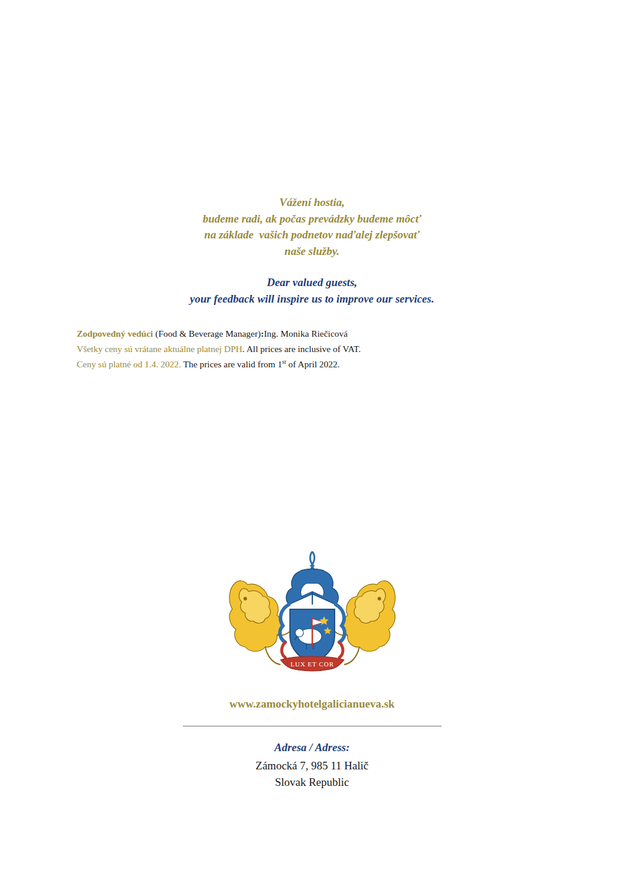Vážení hostia,
budeme radi, ak počas prevádzky budeme môcť
na základe vašich podnetov naďalej zlepšovať
naše služby.
Dear valued guests,
your feedback will inspire us to improve our services.
Zodpovedný vedúci (Food & Beverage Manager): Ing. Monika Riečicová
Všetky ceny sú vrátane aktuálne platnej DPH. All prices are inclusive of VAT.
Ceny sú platné od 1.4. 2022. The prices are valid from 1st of April 2022.
LUX ET COR
www.zamockyhotelgalicianueva.sk
Adresa / Adress: Zámocká 7, 985 11 Halič
Slovak Republic